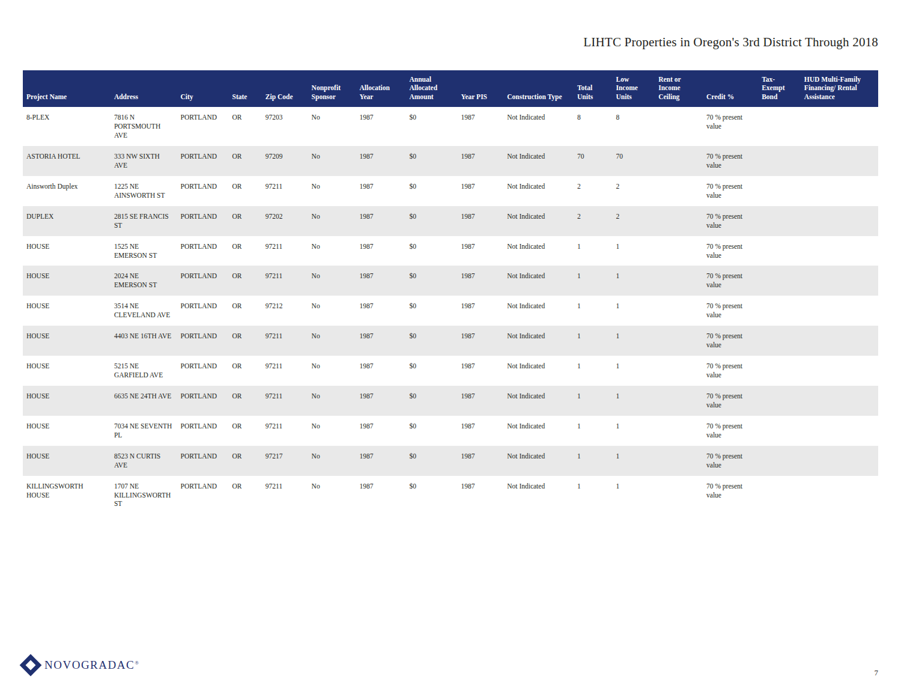LIHTC Properties in Oregon's 3rd District Through 2018
| Project Name | Address | City | State | Zip Code | Nonprofit Sponsor | Allocation Year | Annual Allocated Amount | Year PIS | Construction Type | Total Units | Low Income Units | Rent or Income Ceiling | Credit % | Tax-Exempt Bond | HUD Multi-Family Financing/ Rental Assistance |
| --- | --- | --- | --- | --- | --- | --- | --- | --- | --- | --- | --- | --- | --- | --- | --- |
| 8-PLEX | 7816 N PORTSMOUTH AVE | PORTLAND | OR | 97203 | No | 1987 | $0 | 1987 | Not Indicated | 8 | 8 | | 70 % present value | | |
| ASTORIA HOTEL | 333 NW SIXTH AVE | PORTLAND | OR | 97209 | No | 1987 | $0 | 1987 | Not Indicated | 70 | 70 | | 70 % present value | | |
| Ainsworth Duplex | 1225 NE AINSWORTH ST | PORTLAND | OR | 97211 | No | 1987 | $0 | 1987 | Not Indicated | 2 | 2 | | 70 % present value | | |
| DUPLEX | 2815 SE FRANCIS ST | PORTLAND | OR | 97202 | No | 1987 | $0 | 1987 | Not Indicated | 2 | 2 | | 70 % present value | | |
| HOUSE | 1525 NE EMERSON ST | PORTLAND | OR | 97211 | No | 1987 | $0 | 1987 | Not Indicated | 1 | 1 | | 70 % present value | | |
| HOUSE | 2024 NE EMERSON ST | PORTLAND | OR | 97211 | No | 1987 | $0 | 1987 | Not Indicated | 1 | 1 | | 70 % present value | | |
| HOUSE | 3514 NE CLEVELAND AVE | PORTLAND | OR | 97212 | No | 1987 | $0 | 1987 | Not Indicated | 1 | 1 | | 70 % present value | | |
| HOUSE | 4403 NE 16TH AVE | PORTLAND | OR | 97211 | No | 1987 | $0 | 1987 | Not Indicated | 1 | 1 | | 70 % present value | | |
| HOUSE | 5215 NE GARFIELD AVE | PORTLAND | OR | 97211 | No | 1987 | $0 | 1987 | Not Indicated | 1 | 1 | | 70 % present value | | |
| HOUSE | 6635 NE 24TH AVE | PORTLAND | OR | 97211 | No | 1987 | $0 | 1987 | Not Indicated | 1 | 1 | | 70 % present value | | |
| HOUSE | 7034 NE SEVENTH PL | PORTLAND | OR | 97211 | No | 1987 | $0 | 1987 | Not Indicated | 1 | 1 | | 70 % present value | | |
| HOUSE | 8523 N CURTIS AVE | PORTLAND | OR | 97217 | No | 1987 | $0 | 1987 | Not Indicated | 1 | 1 | | 70 % present value | | |
| KILLINGSWORTH HOUSE | 1707 NE KILLINGSWORTH ST | PORTLAND | OR | 97211 | No | 1987 | $0 | 1987 | Not Indicated | 1 | 1 | | 70 % present value | | |
NOVOGRADAC®
7